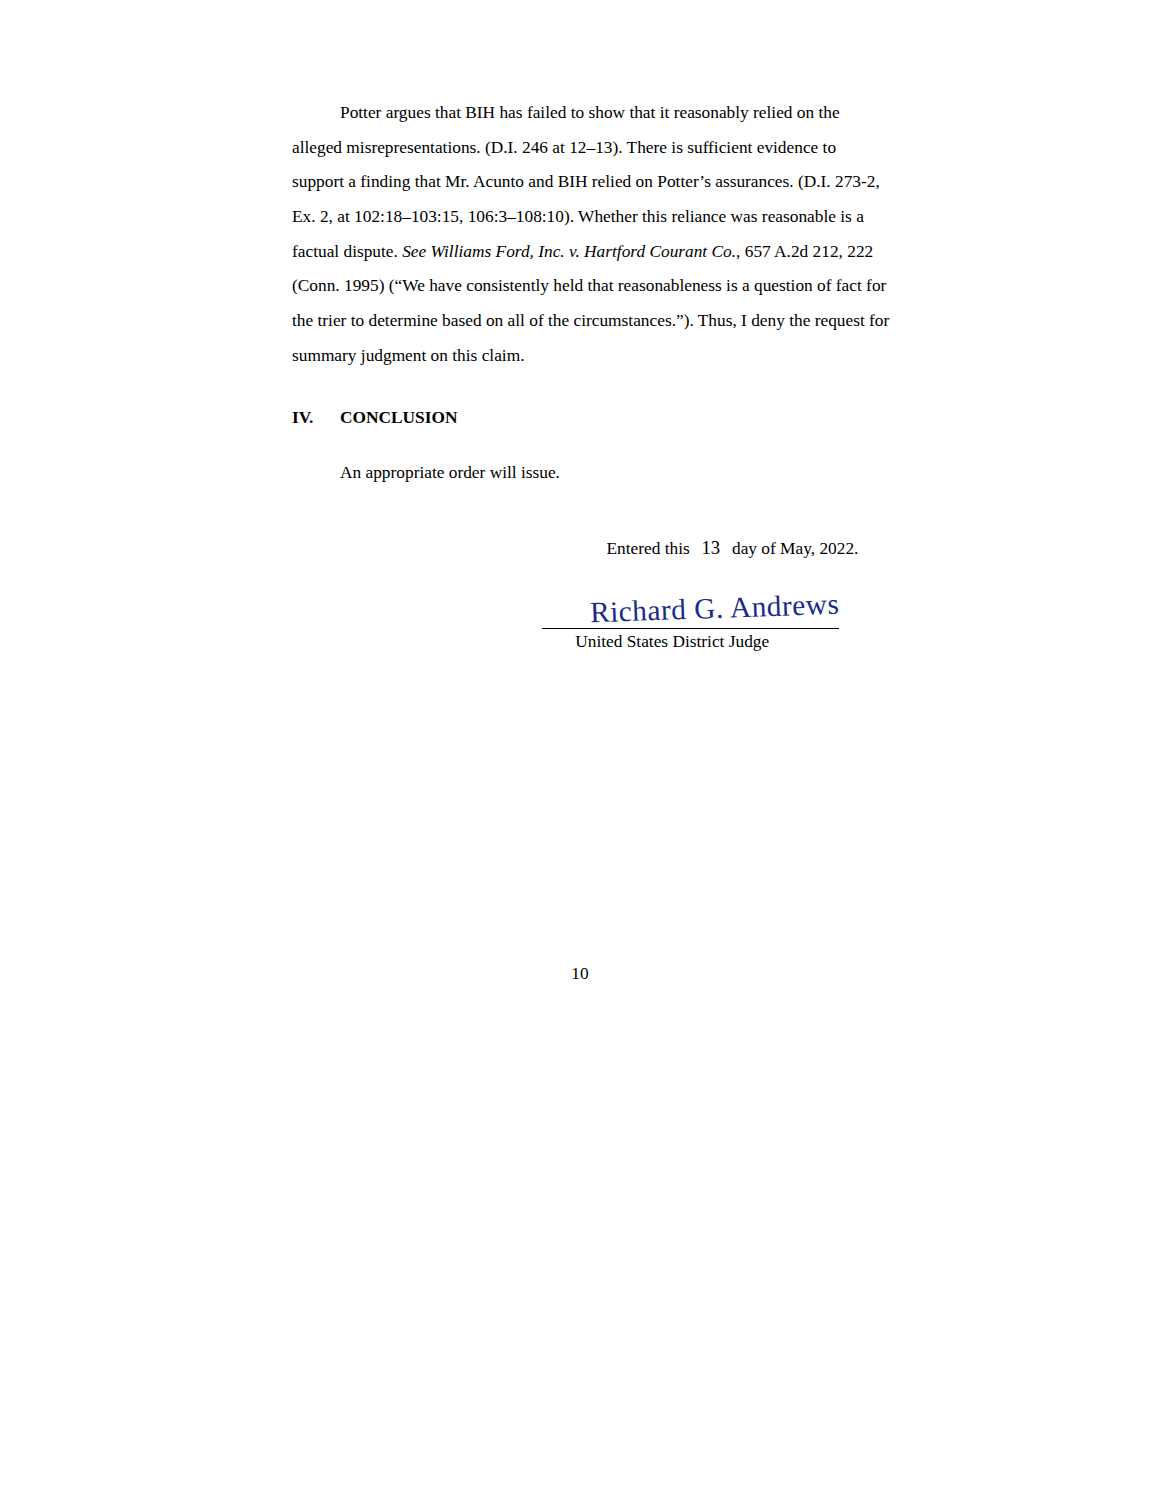Potter argues that BIH has failed to show that it reasonably relied on the alleged misrepresentations. (D.I. 246 at 12–13). There is sufficient evidence to support a finding that Mr. Acunto and BIH relied on Potter’s assurances. (D.I. 273-2, Ex. 2, at 102:18–103:15, 106:3–108:10). Whether this reliance was reasonable is a factual dispute. See Williams Ford, Inc. v. Hartford Courant Co., 657 A.2d 212, 222 (Conn. 1995) (“We have consistently held that reasonableness is a question of fact for the trier to determine based on all of the circumstances.”). Thus, I deny the request for summary judgment on this claim.
IV. CONCLUSION
An appropriate order will issue.
Entered this 13 day of May, 2022.
Richard G. Andrews
United States District Judge
10